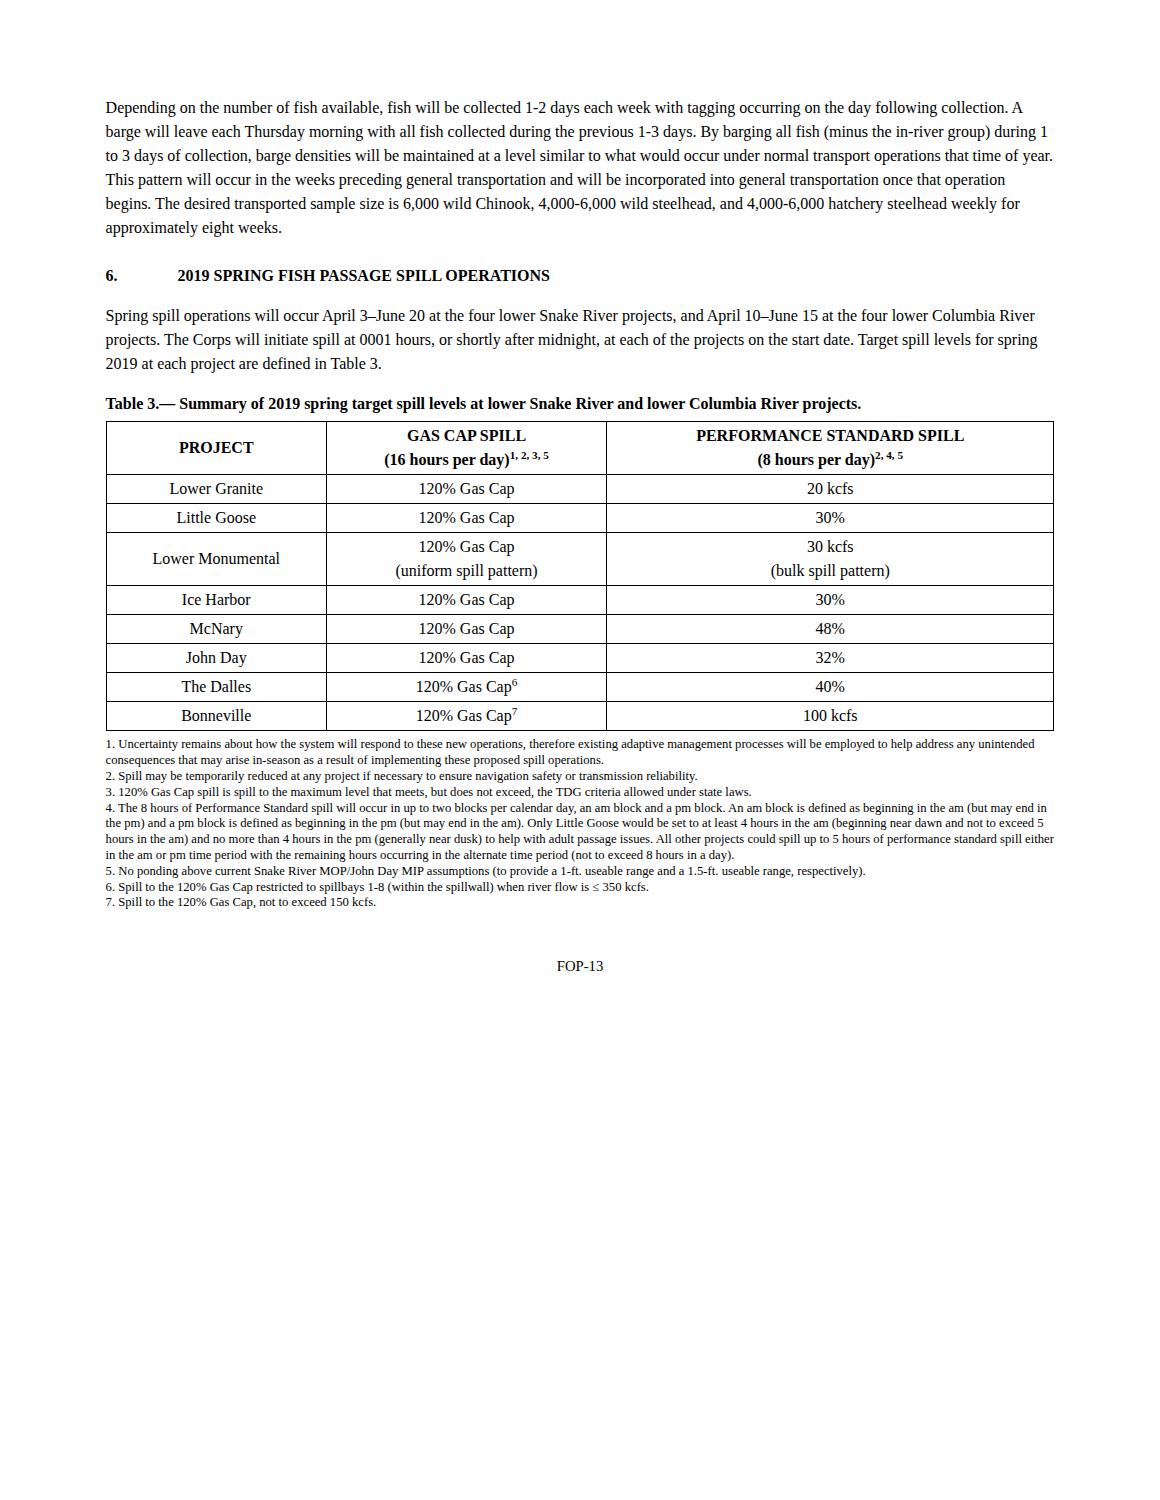Depending on the number of fish available, fish will be collected 1-2 days each week with tagging occurring on the day following collection. A barge will leave each Thursday morning with all fish collected during the previous 1-3 days. By barging all fish (minus the in-river group) during 1 to 3 days of collection, barge densities will be maintained at a level similar to what would occur under normal transport operations that time of year. This pattern will occur in the weeks preceding general transportation and will be incorporated into general transportation once that operation begins. The desired transported sample size is 6,000 wild Chinook, 4,000-6,000 wild steelhead, and 4,000-6,000 hatchery steelhead weekly for approximately eight weeks.
6. 2019 SPRING FISH PASSAGE SPILL OPERATIONS
Spring spill operations will occur April 3–June 20 at the four lower Snake River projects, and April 10–June 15 at the four lower Columbia River projects. The Corps will initiate spill at 0001 hours, or shortly after midnight, at each of the projects on the start date. Target spill levels for spring 2019 at each project are defined in Table 3.
Table 3.— Summary of 2019 spring target spill levels at lower Snake River and lower Columbia River projects.
| PROJECT | GAS CAP SPILL (16 hours per day) 1, 2, 3, 5 | PERFORMANCE STANDARD SPILL (8 hours per day) 2, 4, 5 |
| --- | --- | --- |
| Lower Granite | 120% Gas Cap | 20 kcfs |
| Little Goose | 120% Gas Cap | 30% |
| Lower Monumental | 120% Gas Cap (uniform spill pattern) | 30 kcfs (bulk spill pattern) |
| Ice Harbor | 120% Gas Cap | 30% |
| McNary | 120% Gas Cap | 48% |
| John Day | 120% Gas Cap | 32% |
| The Dalles | 120% Gas Cap 6 | 40% |
| Bonneville | 120% Gas Cap 7 | 100 kcfs |
1. Uncertainty remains about how the system will respond to these new operations, therefore existing adaptive management processes will be employed to help address any unintended consequences that may arise in-season as a result of implementing these proposed spill operations.
2. Spill may be temporarily reduced at any project if necessary to ensure navigation safety or transmission reliability.
3. 120% Gas Cap spill is spill to the maximum level that meets, but does not exceed, the TDG criteria allowed under state laws.
4. The 8 hours of Performance Standard spill will occur in up to two blocks per calendar day, an am block and a pm block. An am block is defined as beginning in the am (but may end in the pm) and a pm block is defined as beginning in the pm (but may end in the am). Only Little Goose would be set to at least 4 hours in the am (beginning near dawn and not to exceed 5 hours in the am) and no more than 4 hours in the pm (generally near dusk) to help with adult passage issues. All other projects could spill up to 5 hours of performance standard spill either in the am or pm time period with the remaining hours occurring in the alternate time period (not to exceed 8 hours in a day).
5. No ponding above current Snake River MOP/John Day MIP assumptions (to provide a 1-ft. useable range and a 1.5-ft. useable range, respectively).
6. Spill to the 120% Gas Cap restricted to spillbays 1-8 (within the spillwall) when river flow is ≤ 350 kcfs.
7. Spill to the 120% Gas Cap, not to exceed 150 kcfs.
FOP-13